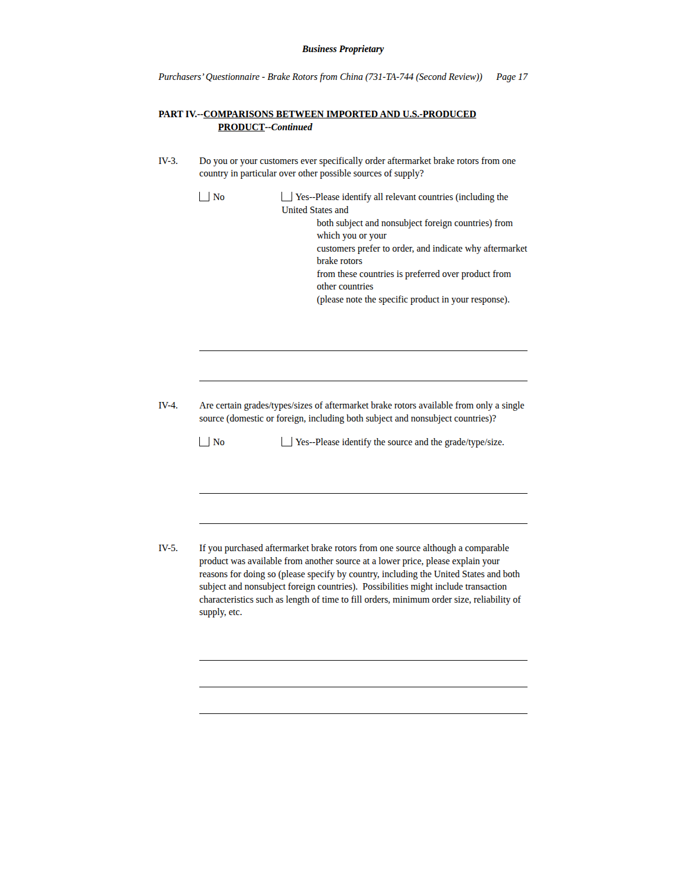Business Proprietary
Purchasers’ Questionnaire - Brake Rotors from China (731-TA-744 (Second Review))
Page 17
PART IV.--COMPARISONS BETWEEN IMPORTED AND U.S.-PRODUCED PRODUCT--Continued
IV-3.
Do you or your customers ever specifically order aftermarket brake rotors from one country in particular over other possible sources of supply?
No
Yes--Please identify all relevant countries (including the United States and both subject and nonsubject foreign countries) from which you or your customers prefer to order, and indicate why aftermarket brake rotors from these countries is preferred over product from other countries (please note the specific product in your response).
IV-4.
Are certain grades/types/sizes of aftermarket brake rotors available from only a single source (domestic or foreign, including both subject and nonsubject countries)?
No
Yes--Please identify the source and the grade/type/size.
IV-5.
If you purchased aftermarket brake rotors from one source although a comparable product was available from another source at a lower price, please explain your reasons for doing so (please specify by country, including the United States and both subject and nonsubject foreign countries). Possibilities might include transaction characteristics such as length of time to fill orders, minimum order size, reliability of supply, etc.